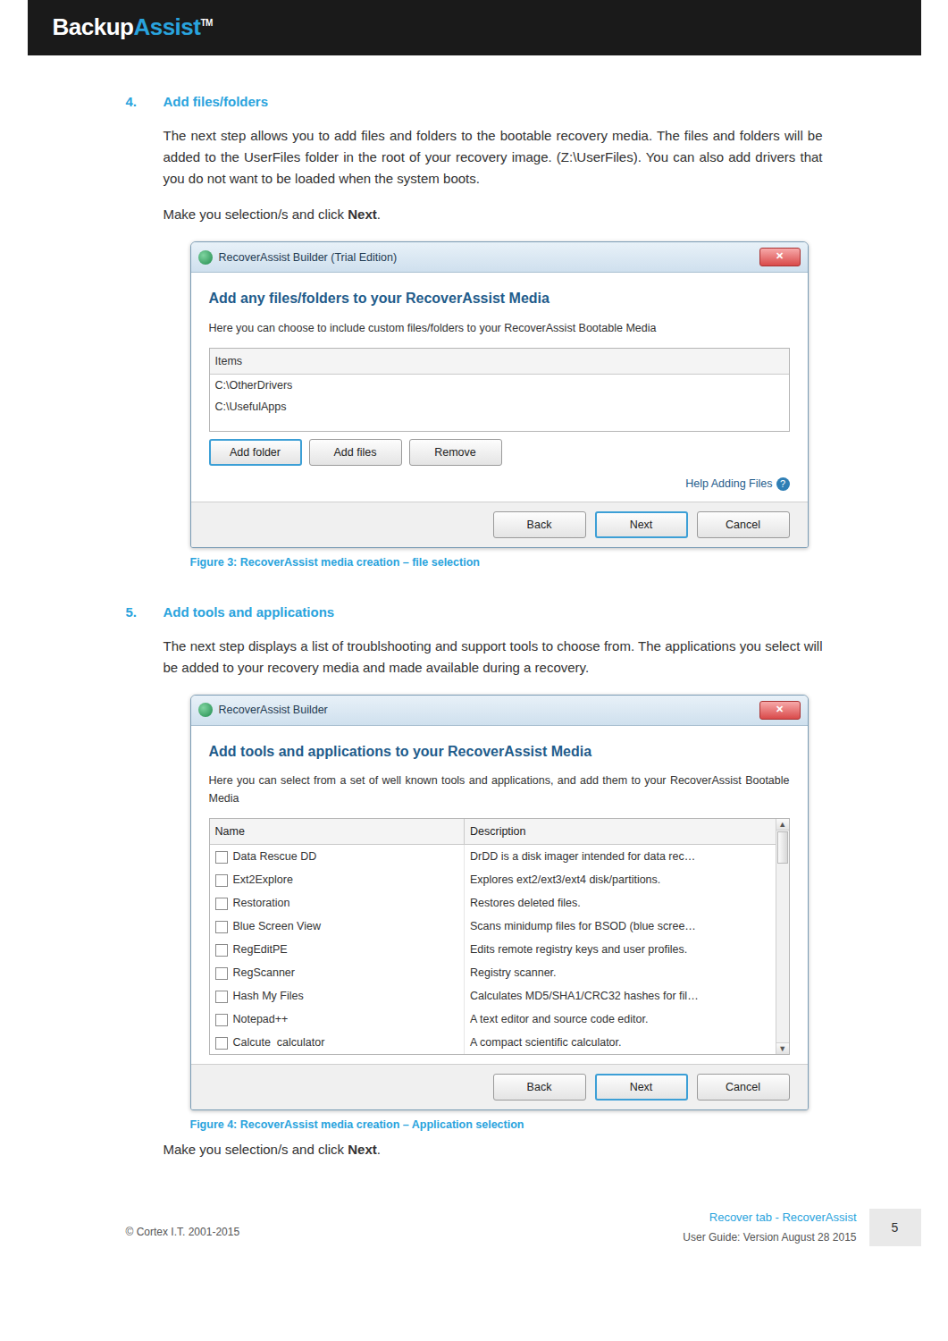Backup AssistTM
Add files/folders
The next step allows you to add files and folders to the bootable recovery media. The files and folders will be added to the UserFiles folder in the root of your recovery image. (Z:\UserFiles). You can also add drivers that you do not want to be loaded when the system boots.
Make you selection/s and click Next.
RecoverAssist Builder (Trial Edition)
✕
Add any files/folders to your RecoverAssist Media
Here you can choose to include custom files/folders to your RecoverAssist Bootable Media
Items
C:\OtherDrivers
C:\UsefulApps
Add folder
Add files
Remove
Help Adding Files?
Back
Next
Cancel
Figure 3: RecoverAssist media creation – file selection
Add tools and applications
The next step displays a list of troublshooting and support tools to choose from. The applications you select will be added to your recovery media and made available during a recovery.
RecoverAssist Builder
✕
Add tools and applications to your RecoverAssist Media
Here you can select from a set of well known tools and applications, and add them to your RecoverAssist Bootable Media
| Name | Description |
| --- | --- |
| Data Rescue DD | DrDD is a disk imager intended for data rec… |
| Ext2Explore | Explores ext2/ext3/ext4 disk/partitions. |
| Restoration | Restores deleted files. |
| Blue Screen View | Scans minidump files for BSOD (blue scree… |
| RegEditPE | Edits remote registry keys and user profiles. |
| RegScanner | Registry scanner. |
| Hash My Files | Calculates MD5/SHA1/CRC32 hashes for fil… |
| Notepad++ | A text editor and source code editor. |
| Calcute calculator | A compact scientific calculator. |
▲
▼
Back
Next
Cancel
Figure 4: RecoverAssist media creation – Application selection
Make you selection/s and click Next.
© Cortex I.T. 2001-2015
Recover tab - RecoverAssist
User Guide: Version August 28 2015
5